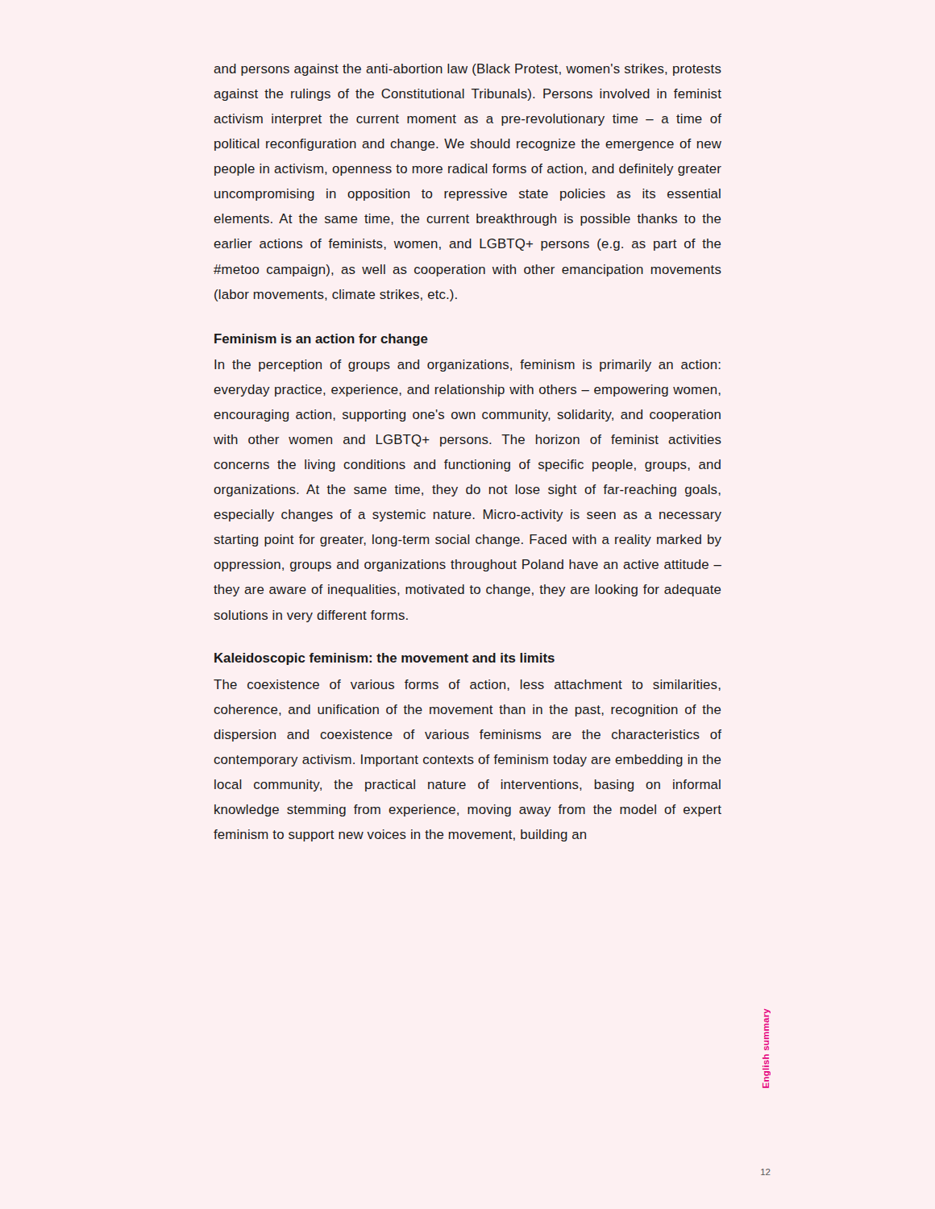and persons against the anti-abortion law (Black Protest, women's strikes, protests against the rulings of the Constitutional Tribunals). Persons involved in feminist activism interpret the current moment as a pre-revolutionary time – a time of political reconfiguration and change. We should recognize the emergence of new people in activism, openness to more radical forms of action, and definitely greater uncompromising in opposition to repressive state policies as its essential elements. At the same time, the current breakthrough is possible thanks to the earlier actions of feminists, women, and LGBTQ+ persons (e.g. as part of the #metoo campaign), as well as cooperation with other emancipation movements (labor movements, climate strikes, etc.).
Feminism is an action for change
In the perception of groups and organizations, feminism is primarily an action: everyday practice, experience, and relationship with others – empowering women, encouraging action, supporting one's own community, solidarity, and cooperation with other women and LGBTQ+ persons. The horizon of feminist activities concerns the living conditions and functioning of specific people, groups, and organizations. At the same time, they do not lose sight of far-reaching goals, especially changes of a systemic nature. Micro-activity is seen as a necessary starting point for greater, long-term social change. Faced with a reality marked by oppression, groups and organizations throughout Poland have an active attitude – they are aware of inequalities, motivated to change, they are looking for adequate solutions in very different forms.
Kaleidoscopic feminism: the movement and its limits
The coexistence of various forms of action, less attachment to similarities, coherence, and unification of the movement than in the past, recognition of the dispersion and coexistence of various feminisms are the characteristics of contemporary activism. Important contexts of feminism today are embedding in the local community, the practical nature of interventions, basing on informal knowledge stemming from experience, moving away from the model of expert feminism to support new voices in the movement, building an
English summary
12